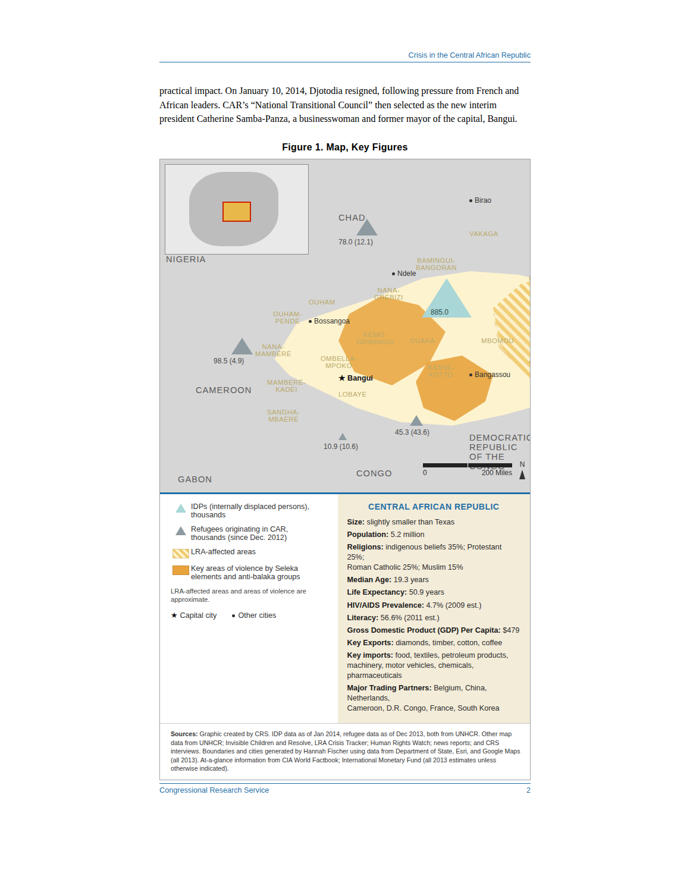Crisis in the Central African Republic
practical impact. On January 10, 2014, Djotodia resigned, following pressure from French and African leaders. CAR’s “National Transitional Council” then selected as the new interim president Catherine Samba-Panza, a businesswoman and former mayor of the capital, Bangui.
Figure 1. Map, Key Figures
SUDAN
CHAD
NIGERIA
SOUTH
SUDAN
CAMEROON
DEMOCRATIC REPUBLIC
OF THE CONGO
CONGO
GABON
VAKAGA
BAMINGUI-
BANGORAN
HAUTE-KOTTO
HAUT-
MBOMOU
NANA-
GRÉBIZI
OUHAM
OUHAM-
PENDÉ
NANA-
MAMBÉRÉ
KÉMO-
GRIBINGUI
OUAKA
MBOMOU
BASSE-
KOTTO
OMBELLA-
MPOKO
MAMBÉRÉ-
KADÉI
LOBAYE
SANGHA-
MBAÉRÉ
Birao
Ndele
Bossangoa
Djemah
Obo
Zemio
Bangassou
★Bangui
78.0 (12.1)
1.6 (0.0)
885.0
98.5 (4.9)
45.3 (43.6)
10.9 (10.6)
0200 Miles
N
IDPs (internally displaced persons),
thousands
Refugees originating in CAR,
thousands (since Dec. 2012)
LRA-affected areas
Key areas of violence by Seleka
elements and anti-balaka groups
LRA-affected areas and areas of violence are
approximate.
★ Capital city Other cities
CENTRAL AFRICAN REPUBLIC
Size: slightly smaller than Texas
Population: 5.2 million
Religions: indigenous beliefs 35%; Protestant 25%;
Roman Catholic 25%; Muslim 15%
Median Age: 19.3 years
Life Expectancy: 50.9 years
HIV/AIDS Prevalence: 4.7% (2009 est.)
Literacy: 56.6% (2011 est.)
Gross Domestic Product (GDP) Per Capita: $479
Key Exports: diamonds, timber, cotton, coffee
Key imports: food, textiles, petroleum products,
machinery, motor vehicles, chemicals, pharmaceuticals
Major Trading Partners: Belgium, China, Netherlands,
Cameroon, D.R. Congo, France, South Korea
Sources: Graphic created by CRS. IDP data as of Jan 2014, refugee data as of Dec 2013, both from UNHCR. Other map data from UNHCR; Invisible Children and Resolve, LRA Crisis Tracker; Human Rights Watch; news reports; and CRS interviews. Boundaries and cities generated by Hannah Fischer using data from Department of State, Esri, and Google Maps (all 2013). At-a-glance information from CIA World Factbook; International Monetary Fund (all 2013 estimates unless otherwise indicated).
Congressional Research Service 2